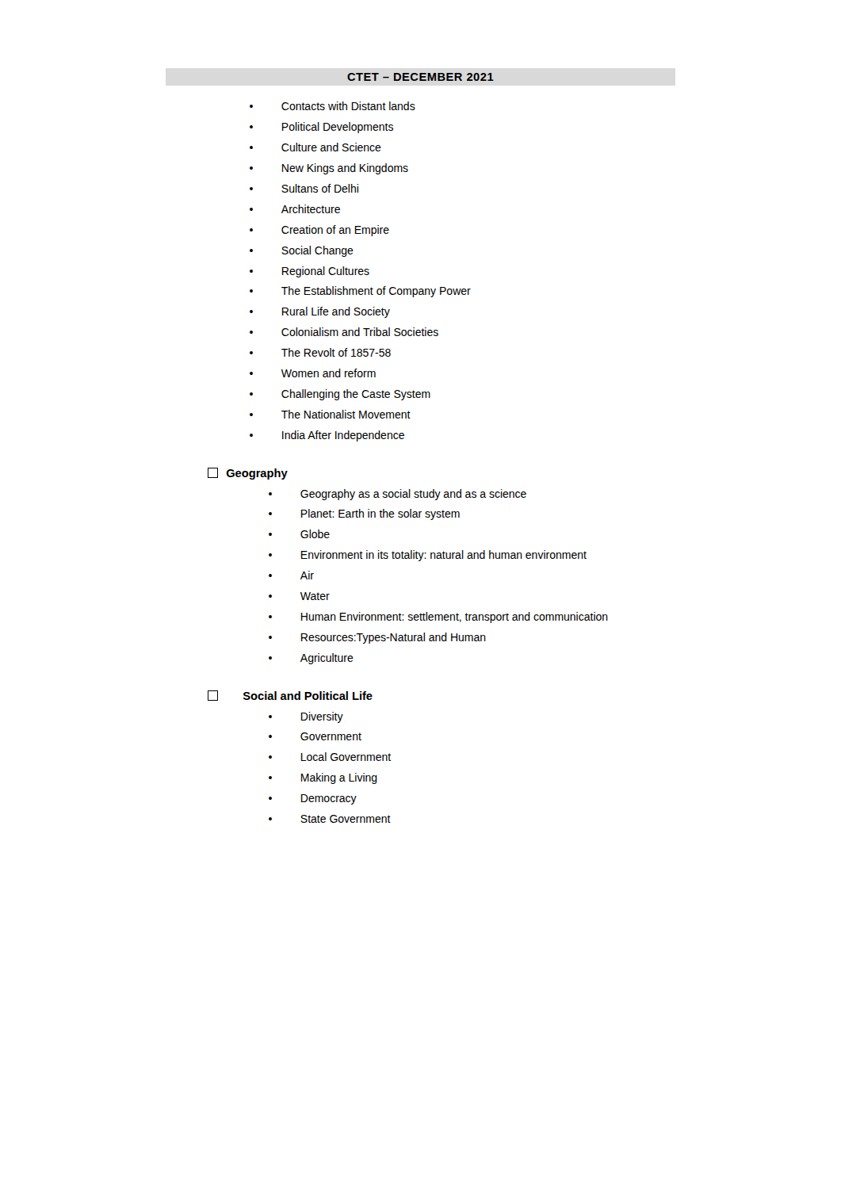CTET – DECEMBER 2021
Contacts with Distant lands
Political Developments
Culture and Science
New Kings and Kingdoms
Sultans of Delhi
Architecture
Creation of an Empire
Social Change
Regional Cultures
The Establishment of Company Power
Rural Life and Society
Colonialism and Tribal Societies
The Revolt of 1857-58
Women and reform
Challenging the Caste System
The Nationalist Movement
India After Independence
Geography
Geography as a social study and as a science
Planet: Earth in the solar system
Globe
Environment in its totality: natural and human environment
Air
Water
Human Environment: settlement, transport and communication
Resources:Types-Natural and Human
Agriculture
Social and Political Life
Diversity
Government
Local Government
Making a Living
Democracy
State Government